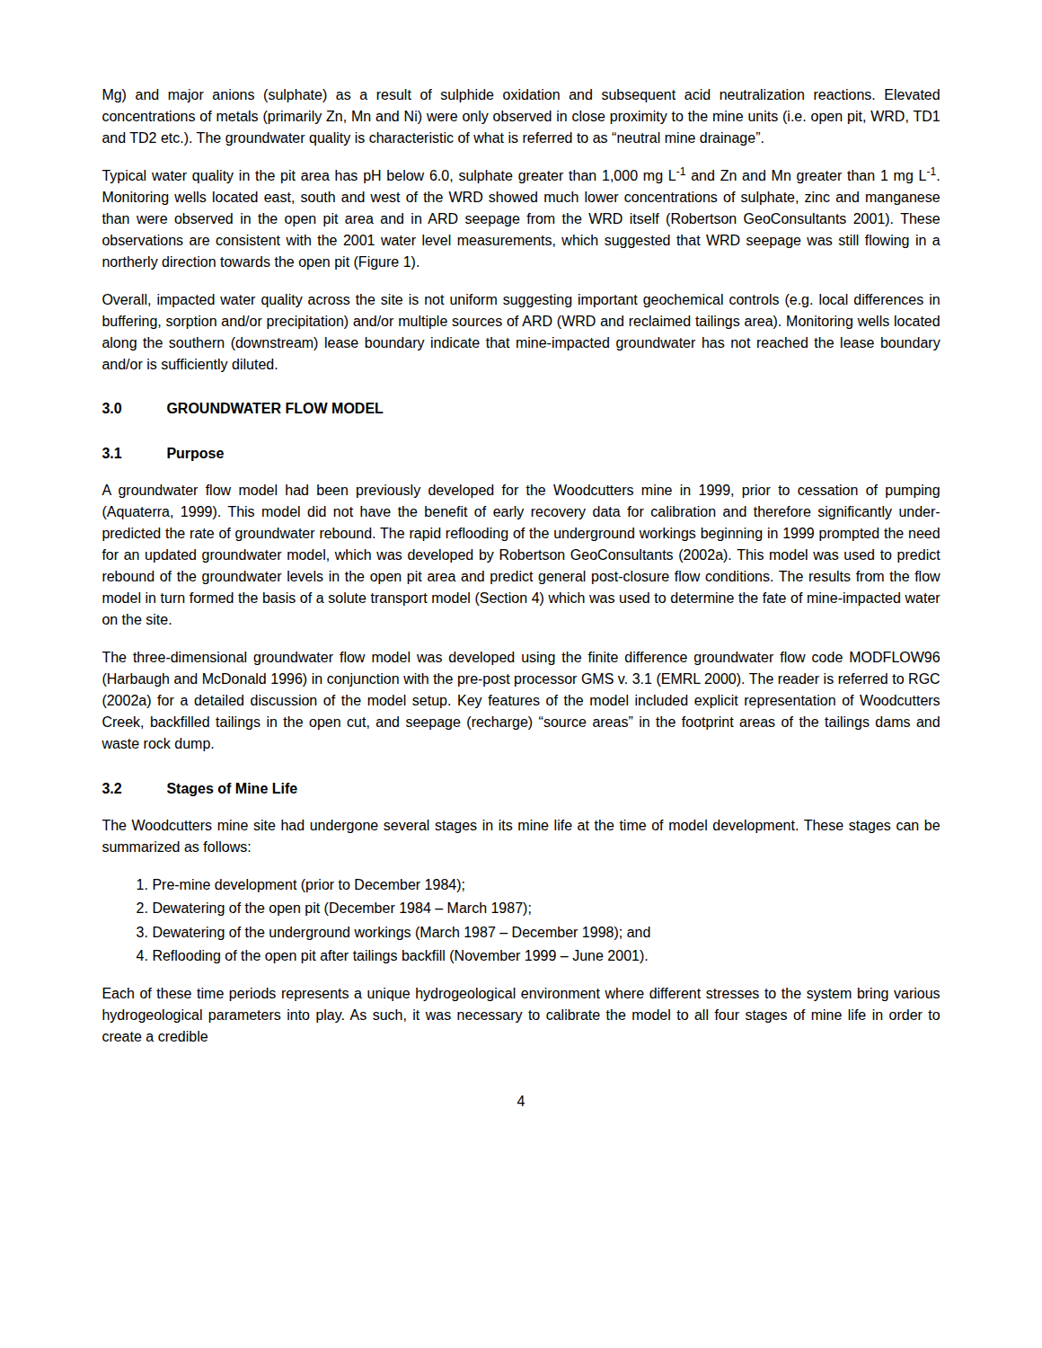Mg) and major anions (sulphate) as a result of sulphide oxidation and subsequent acid neutralization reactions. Elevated concentrations of metals (primarily Zn, Mn and Ni) were only observed in close proximity to the mine units (i.e. open pit, WRD, TD1 and TD2 etc.). The groundwater quality is characteristic of what is referred to as “neutral mine drainage”.
Typical water quality in the pit area has pH below 6.0, sulphate greater than 1,000 mg L-1 and Zn and Mn greater than 1 mg L-1. Monitoring wells located east, south and west of the WRD showed much lower concentrations of sulphate, zinc and manganese than were observed in the open pit area and in ARD seepage from the WRD itself (Robertson GeoConsultants 2001). These observations are consistent with the 2001 water level measurements, which suggested that WRD seepage was still flowing in a northerly direction towards the open pit (Figure 1).
Overall, impacted water quality across the site is not uniform suggesting important geochemical controls (e.g. local differences in buffering, sorption and/or precipitation) and/or multiple sources of ARD (WRD and reclaimed tailings area). Monitoring wells located along the southern (downstream) lease boundary indicate that mine-impacted groundwater has not reached the lease boundary and/or is sufficiently diluted.
3.0 GROUNDWATER FLOW MODEL
3.1 Purpose
A groundwater flow model had been previously developed for the Woodcutters mine in 1999, prior to cessation of pumping (Aquaterra, 1999). This model did not have the benefit of early recovery data for calibration and therefore significantly under-predicted the rate of groundwater rebound. The rapid reflooding of the underground workings beginning in 1999 prompted the need for an updated groundwater model, which was developed by Robertson GeoConsultants (2002a). This model was used to predict rebound of the groundwater levels in the open pit area and predict general post-closure flow conditions. The results from the flow model in turn formed the basis of a solute transport model (Section 4) which was used to determine the fate of mine-impacted water on the site.
The three-dimensional groundwater flow model was developed using the finite difference groundwater flow code MODFLOW96 (Harbaugh and McDonald 1996) in conjunction with the pre-post processor GMS v. 3.1 (EMRL 2000). The reader is referred to RGC (2002a) for a detailed discussion of the model setup. Key features of the model included explicit representation of Woodcutters Creek, backfilled tailings in the open cut, and seepage (recharge) “source areas” in the footprint areas of the tailings dams and waste rock dump.
3.2 Stages of Mine Life
The Woodcutters mine site had undergone several stages in its mine life at the time of model development. These stages can be summarized as follows:
Pre-mine development (prior to December 1984);
Dewatering of the open pit (December 1984 – March 1987);
Dewatering of the underground workings (March 1987 – December 1998); and
Reflooding of the open pit after tailings backfill (November 1999 – June 2001).
Each of these time periods represents a unique hydrogeological environment where different stresses to the system bring various hydrogeological parameters into play. As such, it was necessary to calibrate the model to all four stages of mine life in order to create a credible
4